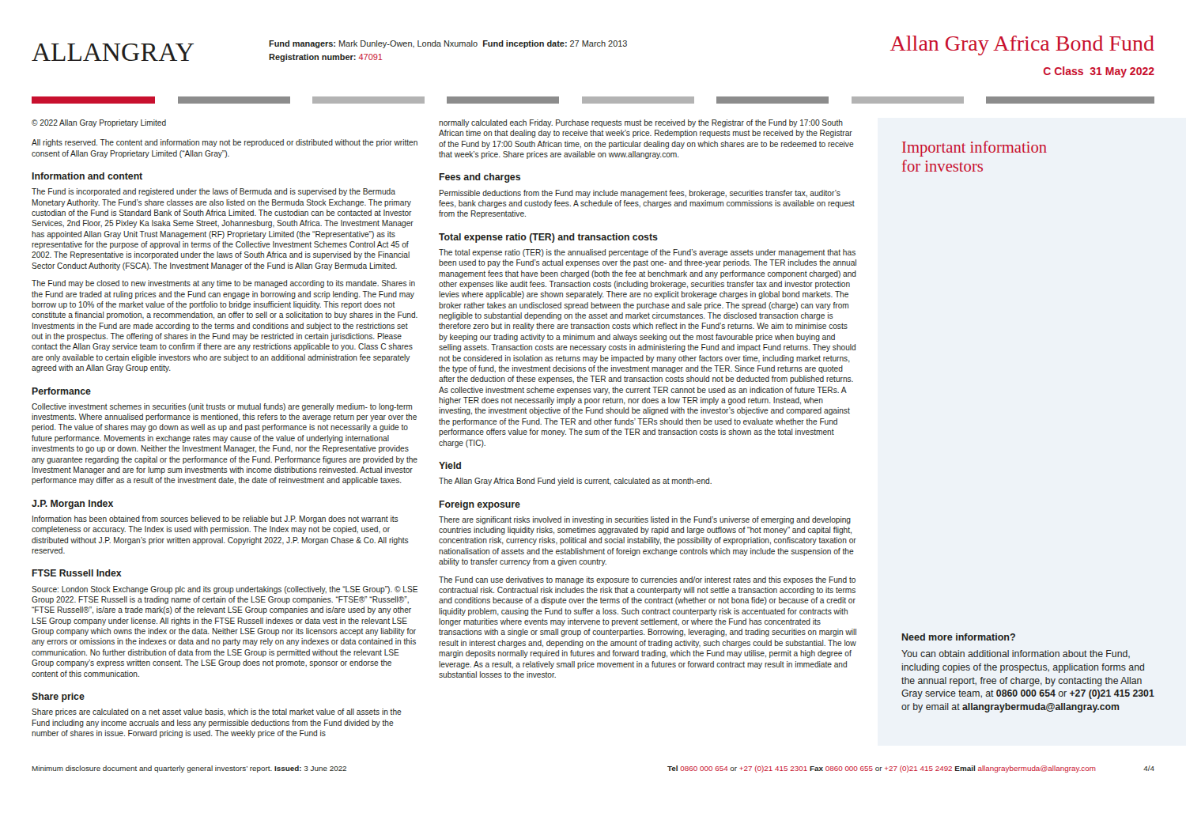ALLAN GRAY
Fund managers: Mark Dunley-Owen, Londa Nxumalo Fund inception date: 27 March 2013
Registration number: 47091
Allan Gray Africa Bond Fund
C Class 31 May 2022
© 2022 Allan Gray Proprietary Limited
All rights reserved. The content and information may not be reproduced or distributed without the prior written consent of Allan Gray Proprietary Limited (“Allan Gray”).
Information and content
The Fund is incorporated and registered under the laws of Bermuda and is supervised by the Bermuda Monetary Authority. The Fund’s share classes are also listed on the Bermuda Stock Exchange. The primary custodian of the Fund is Standard Bank of South Africa Limited. The custodian can be contacted at Investor Services, 2nd Floor, 25 Pixley Ka Isaka Seme Street, Johannesburg, South Africa. The Investment Manager has appointed Allan Gray Unit Trust Management (RF) Proprietary Limited (the “Representative”) as its representative for the purpose of approval in terms of the Collective Investment Schemes Control Act 45 of 2002. The Representative is incorporated under the laws of South Africa and is supervised by the Financial Sector Conduct Authority (FSCA). The Investment Manager of the Fund is Allan Gray Bermuda Limited.
The Fund may be closed to new investments at any time to be managed according to its mandate. Shares in the Fund are traded at ruling prices and the Fund can engage in borrowing and scrip lending. The Fund may borrow up to 10% of the market value of the portfolio to bridge insufficient liquidity. This report does not constitute a financial promotion, a recommendation, an offer to sell or a solicitation to buy shares in the Fund. Investments in the Fund are made according to the terms and conditions and subject to the restrictions set out in the prospectus. The offering of shares in the Fund may be restricted in certain jurisdictions. Please contact the Allan Gray service team to confirm if there are any restrictions applicable to you. Class C shares are only available to certain eligible investors who are subject to an additional administration fee separately agreed with an Allan Gray Group entity.
Performance
Collective investment schemes in securities (unit trusts or mutual funds) are generally medium- to long-term investments. Where annualised performance is mentioned, this refers to the average return per year over the period. The value of shares may go down as well as up and past performance is not necessarily a guide to future performance. Movements in exchange rates may cause of the value of underlying international investments to go up or down. Neither the Investment Manager, the Fund, nor the Representative provides any guarantee regarding the capital or the performance of the Fund. Performance figures are provided by the Investment Manager and are for lump sum investments with income distributions reinvested. Actual investor performance may differ as a result of the investment date, the date of reinvestment and applicable taxes.
J.P. Morgan Index
Information has been obtained from sources believed to be reliable but J.P. Morgan does not warrant its completeness or accuracy. The Index is used with permission. The Index may not be copied, used, or distributed without J.P. Morgan’s prior written approval. Copyright 2022, J.P. Morgan Chase & Co. All rights reserved.
FTSE Russell Index
Source: London Stock Exchange Group plc and its group undertakings (collectively, the “LSE Group”). © LSE Group 2022. FTSE Russell is a trading name of certain of the LSE Group companies. “FTSE®” “Russell®”, “FTSE Russell®”, is/are a trade mark(s) of the relevant LSE Group companies and is/are used by any other LSE Group company under license. All rights in the FTSE Russell indexes or data vest in the relevant LSE Group company which owns the index or the data. Neither LSE Group nor its licensors accept any liability for any errors or omissions in the indexes or data and no party may rely on any indexes or data contained in this communication. No further distribution of data from the LSE Group is permitted without the relevant LSE Group company’s express written consent. The LSE Group does not promote, sponsor or endorse the content of this communication.
Share price
Share prices are calculated on a net asset value basis, which is the total market value of all assets in the Fund including any income accruals and less any permissible deductions from the Fund divided by the number of shares in issue. Forward pricing is used. The weekly price of the Fund is
normally calculated each Friday. Purchase requests must be received by the Registrar of the Fund by 17:00 South African time on that dealing day to receive that week’s price. Redemption requests must be received by the Registrar of the Fund by 17:00 South African time, on the particular dealing day on which shares are to be redeemed to receive that week’s price. Share prices are available on www.allangray.com.
Fees and charges
Permissible deductions from the Fund may include management fees, brokerage, securities transfer tax, auditor’s fees, bank charges and custody fees. A schedule of fees, charges and maximum commissions is available on request from the Representative.
Total expense ratio (TER) and transaction costs
The total expense ratio (TER) is the annualised percentage of the Fund’s average assets under management that has been used to pay the Fund’s actual expenses over the past one- and three-year periods. The TER includes the annual management fees that have been charged (both the fee at benchmark and any performance component charged) and other expenses like audit fees. Transaction costs (including brokerage, securities transfer tax and investor protection levies where applicable) are shown separately. There are no explicit brokerage charges in global bond markets. The broker rather takes an undisclosed spread between the purchase and sale price. The spread (charge) can vary from negligible to substantial depending on the asset and market circumstances. The disclosed transaction charge is therefore zero but in reality there are transaction costs which reflect in the Fund’s returns. We aim to minimise costs by keeping our trading activity to a minimum and always seeking out the most favourable price when buying and selling assets. Transaction costs are necessary costs in administering the Fund and impact Fund returns. They should not be considered in isolation as returns may be impacted by many other factors over time, including market returns, the type of fund, the investment decisions of the investment manager and the TER. Since Fund returns are quoted after the deduction of these expenses, the TER and transaction costs should not be deducted from published returns. As collective investment scheme expenses vary, the current TER cannot be used as an indication of future TERs. A higher TER does not necessarily imply a poor return, nor does a low TER imply a good return. Instead, when investing, the investment objective of the Fund should be aligned with the investor’s objective and compared against the performance of the Fund. The TER and other funds’ TERs should then be used to evaluate whether the Fund performance offers value for money. The sum of the TER and transaction costs is shown as the total investment charge (TIC).
Yield
The Allan Gray Africa Bond Fund yield is current, calculated as at month-end.
Foreign exposure
There are significant risks involved in investing in securities listed in the Fund’s universe of emerging and developing countries including liquidity risks, sometimes aggravated by rapid and large outflows of “hot money” and capital flight, concentration risk, currency risks, political and social instability, the possibility of expropriation, confiscatory taxation or nationalisation of assets and the establishment of foreign exchange controls which may include the suspension of the ability to transfer currency from a given country.
The Fund can use derivatives to manage its exposure to currencies and/or interest rates and this exposes the Fund to contractual risk. Contractual risk includes the risk that a counterparty will not settle a transaction according to its terms and conditions because of a dispute over the terms of the contract (whether or not bona fide) or because of a credit or liquidity problem, causing the Fund to suffer a loss. Such contract counterparty risk is accentuated for contracts with longer maturities where events may intervene to prevent settlement, or where the Fund has concentrated its transactions with a single or small group of counterparties. Borrowing, leveraging, and trading securities on margin will result in interest charges and, depending on the amount of trading activity, such charges could be substantial. The low margin deposits normally required in futures and forward trading, which the Fund may utilise, permit a high degree of leverage. As a result, a relatively small price movement in a futures or forward contract may result in immediate and substantial losses to the investor.
Important information
for investors
Need more information?
You can obtain additional information about the Fund, including copies of the prospectus, application forms and the annual report, free of charge, by contacting the Allan Gray service team, at 0860 000 654 or +27 (0)21 415 2301 or by email at allangraybermuda@allangray.com
Minimum disclosure document and quarterly general investors’ report. Issued: 3 June 2022
Tel 0860 000 654 or +27 (0)21 415 2301 Fax 0860 000 655 or +27 (0)21 415 2492 Email allangraybermuda@allangray.com
4/4